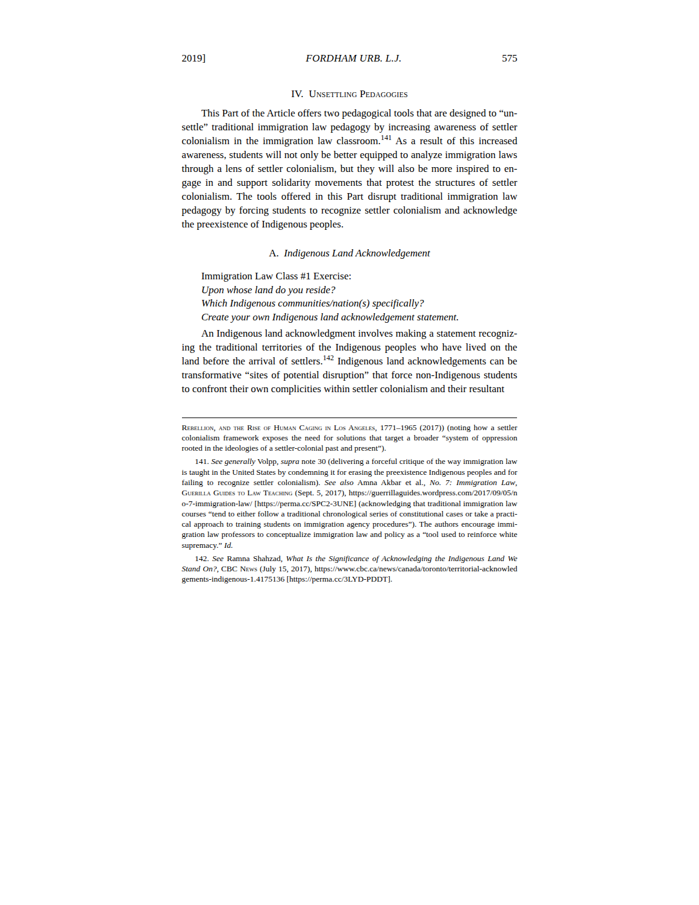2019] FORDHAM URB. L.J. 575
IV. Unsettling Pedagogies
This Part of the Article offers two pedagogical tools that are designed to “unsettle” traditional immigration law pedagogy by increasing awareness of settler colonialism in the immigration law classroom.141 As a result of this increased awareness, students will not only be better equipped to analyze immigration laws through a lens of settler colonialism, but they will also be more inspired to engage in and support solidarity movements that protest the structures of settler colonialism. The tools offered in this Part disrupt traditional immigration law pedagogy by forcing students to recognize settler colonialism and acknowledge the preexistence of Indigenous peoples.
A. Indigenous Land Acknowledgement
Immigration Law Class #1 Exercise:
Upon whose land do you reside?
Which Indigenous communities/nation(s) specifically?
Create your own Indigenous land acknowledgement statement.
An Indigenous land acknowledgment involves making a statement recognizing the traditional territories of the Indigenous peoples who have lived on the land before the arrival of settlers.142 Indigenous land acknowledgements can be transformative “sites of potential disruption” that force non-Indigenous students to confront their own complicities within settler colonialism and their resultant
Rebellion, and the Rise of Human Caging in Los Angeles, 1771–1965 (2017)) (noting how a settler colonialism framework exposes the need for solutions that target a broader “system of oppression rooted in the ideologies of a settler-colonial past and present”).
141. See generally Volpp, supra note 30 (delivering a forceful critique of the way immigration law is taught in the United States by condemning it for erasing the preexistence Indigenous peoples and for failing to recognize settler colonialism). See also Amna Akbar et al., No. 7: Immigration Law, Guerilla Guides to Law Teaching (Sept. 5, 2017), https://guerrillaguides.wordpress.com/2017/09/05/no-7-immigration-law/ [https://perma.cc/SPC2-3UNE] (acknowledging that traditional immigration law courses “tend to either follow a traditional chronological series of constitutional cases or take a practical approach to training students on immigration agency procedures”). The authors encourage immigration law professors to conceptualize immigration law and policy as a “tool used to reinforce white supremacy.” Id.
142. See Ramna Shahzad, What Is the Significance of Acknowledging the Indigenous Land We Stand On?, CBC News (July 15, 2017), https://www.cbc.ca/news/canada/toronto/territorial-acknowledgements-indigenous-1.4175136 [https://perma.cc/3LYD-PDDT].